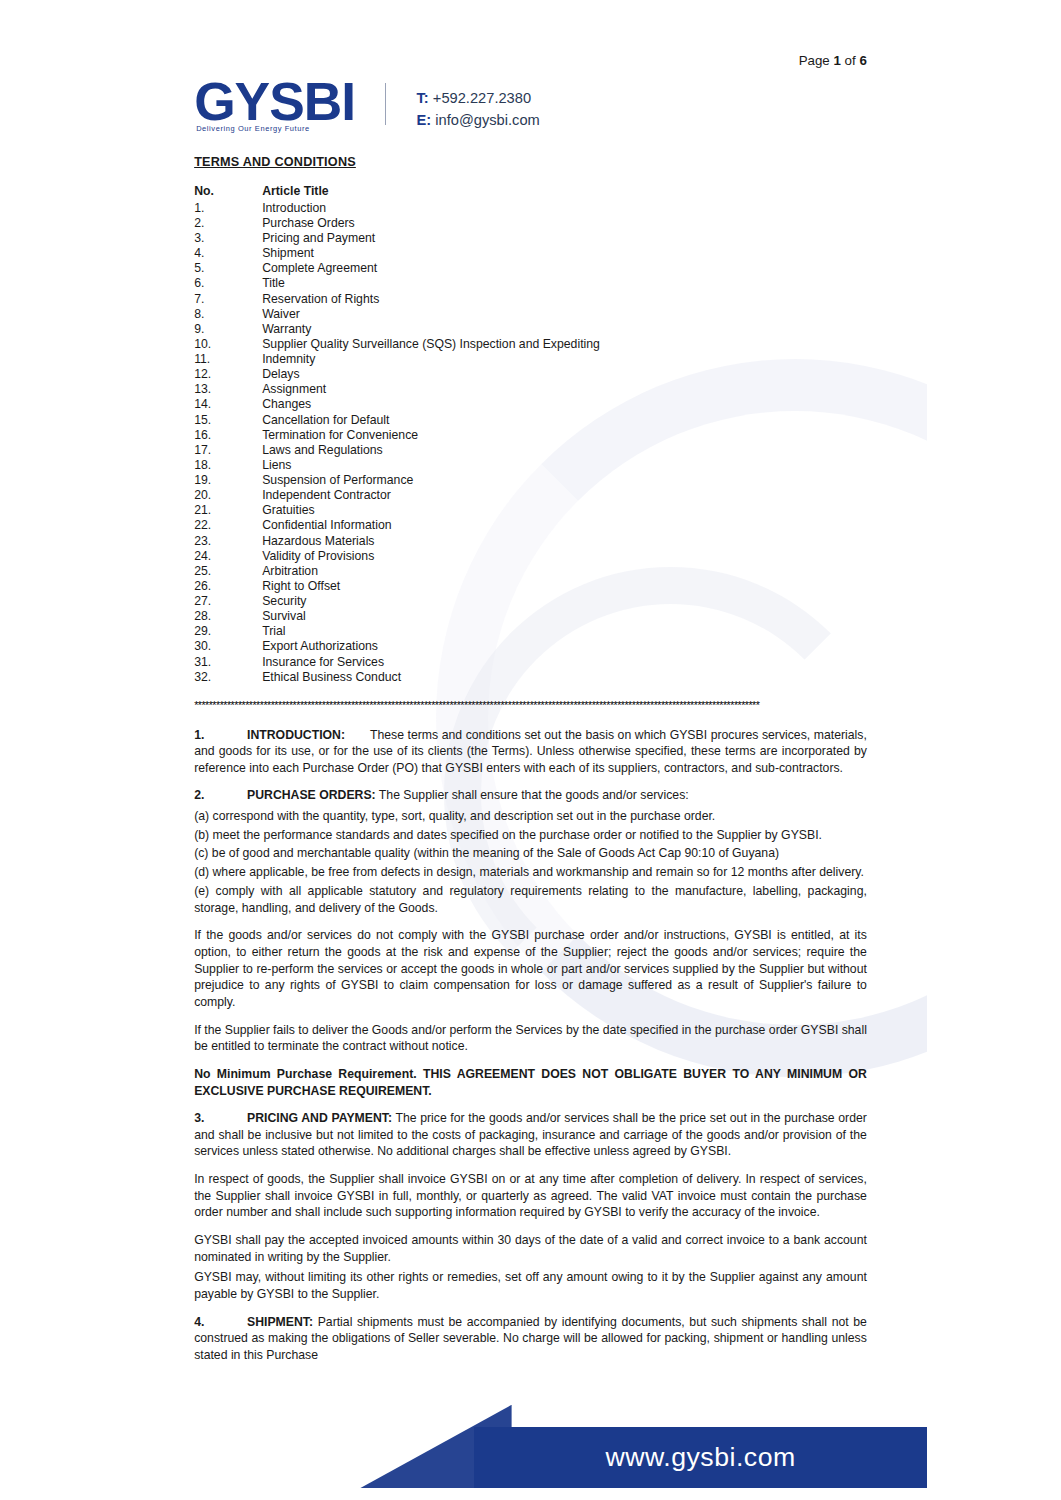Page 1 of 6
GYSBI
Delivering Our Energy Future
T: +592.227.2380
E: info@gysbi.com
TERMS AND CONDITIONS
| No. | Article Title |
| --- | --- |
| 1. | Introduction |
| 2. | Purchase Orders |
| 3. | Pricing and Payment |
| 4. | Shipment |
| 5. | Complete Agreement |
| 6. | Title |
| 7. | Reservation of Rights |
| 8. | Waiver |
| 9. | Warranty |
| 10. | Supplier Quality Surveillance (SQS) Inspection and Expediting |
| 11. | Indemnity |
| 12. | Delays |
| 13. | Assignment |
| 14. | Changes |
| 15. | Cancellation for Default |
| 16. | Termination for Convenience |
| 17. | Laws and Regulations |
| 18. | Liens |
| 19. | Suspension of Performance |
| 20. | Independent Contractor |
| 21. | Gratuities |
| 22. | Confidential Information |
| 23. | Hazardous Materials |
| 24. | Validity of Provisions |
| 25. | Arbitration |
| 26. | Right to Offset |
| 27. | Security |
| 28. | Survival |
| 29. | Trial |
| 30. | Export Authorizations |
| 31. | Insurance for Services |
| 32. | Ethical Business Conduct |
***********************************************************************************************************************************************************
1. INTRODUCTION: These terms and conditions set out the basis on which GYSBI procures services, materials, and goods for its use, or for the use of its clients (the Terms). Unless otherwise specified, these terms are incorporated by reference into each Purchase Order (PO) that GYSBI enters with each of its suppliers, contractors, and sub-contractors.
2. PURCHASE ORDERS: The Supplier shall ensure that the goods and/or services:
(a) correspond with the quantity, type, sort, quality, and description set out in the purchase order.
(b) meet the performance standards and dates specified on the purchase order or notified to the Supplier by GYSBI.
(c) be of good and merchantable quality (within the meaning of the Sale of Goods Act Cap 90:10 of Guyana)
(d) where applicable, be free from defects in design, materials and workmanship and remain so for 12 months after delivery.
(e) comply with all applicable statutory and regulatory requirements relating to the manufacture, labelling, packaging, storage, handling, and delivery of the Goods.
If the goods and/or services do not comply with the GYSBI purchase order and/or instructions, GYSBI is entitled, at its option, to either return the goods at the risk and expense of the Supplier; reject the goods and/or services; require the Supplier to re-perform the services or accept the goods in whole or part and/or services supplied by the Supplier but without prejudice to any rights of GYSBI to claim compensation for loss or damage suffered as a result of Supplier's failure to comply.
If the Supplier fails to deliver the Goods and/or perform the Services by the date specified in the purchase order GYSBI shall be entitled to terminate the contract without notice.
No Minimum Purchase Requirement. THIS AGREEMENT DOES NOT OBLIGATE BUYER TO ANY MINIMUM OR EXCLUSIVE PURCHASE REQUIREMENT.
3. PRICING AND PAYMENT: The price for the goods and/or services shall be the price set out in the purchase order and shall be inclusive but not limited to the costs of packaging, insurance and carriage of the goods and/or provision of the services unless stated otherwise. No additional charges shall be effective unless agreed by GYSBI.
In respect of goods, the Supplier shall invoice GYSBI on or at any time after completion of delivery. In respect of services, the Supplier shall invoice GYSBI in full, monthly, or quarterly as agreed. The valid VAT invoice must contain the purchase order number and shall include such supporting information required by GYSBI to verify the accuracy of the invoice.
GYSBI shall pay the accepted invoiced amounts within 30 days of the date of a valid and correct invoice to a bank account nominated in writing by the Supplier.
GYSBI may, without limiting its other rights or remedies, set off any amount owing to it by the Supplier against any amount payable by GYSBI to the Supplier.
4. SHIPMENT: Partial shipments must be accompanied by identifying documents, but such shipments shall not be construed as making the obligations of Seller severable. No charge will be allowed for packing, shipment or handling unless stated in this Purchase
www.gysbi.com